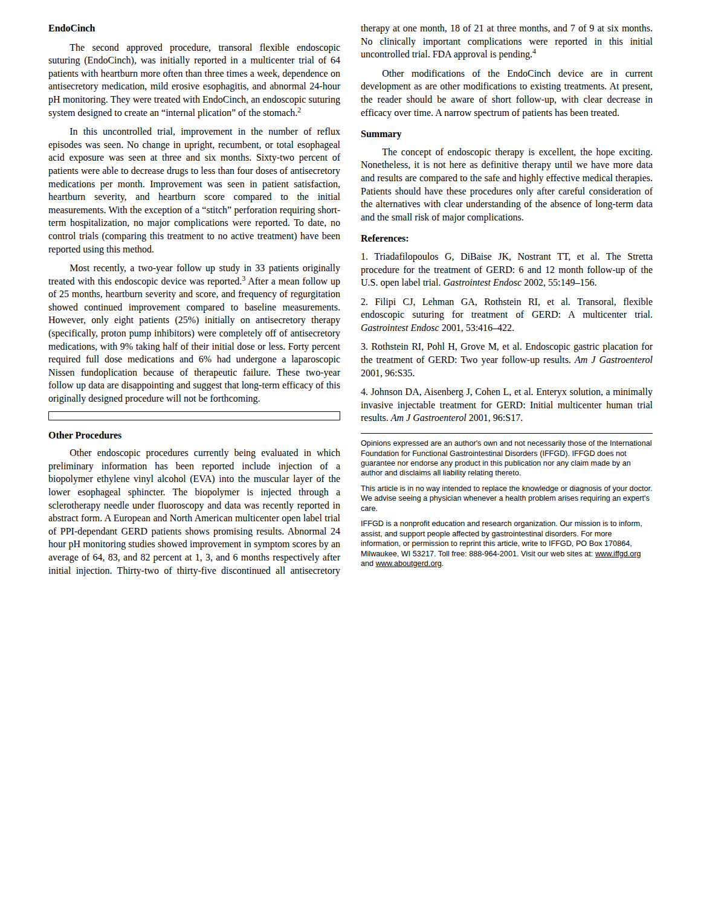EndoCinch
The second approved procedure, transoral flexible endoscopic suturing (EndoCinch), was initially reported in a multicenter trial of 64 patients with heartburn more often than three times a week, dependence on antisecretory medication, mild erosive esophagitis, and abnormal 24-hour pH monitoring. They were treated with EndoCinch, an endoscopic suturing system designed to create an “internal plication” of the stomach.2
In this uncontrolled trial, improvement in the number of reflux episodes was seen. No change in upright, recumbent, or total esophageal acid exposure was seen at three and six months. Sixty-two percent of patients were able to decrease drugs to less than four doses of antisecretory medications per month. Improvement was seen in patient satisfaction, heartburn severity, and heartburn score compared to the initial measurements. With the exception of a “stitch” perforation requiring short-term hospitalization, no major complications were reported. To date, no control trials (comparing this treatment to no active treatment) have been reported using this method.
Most recently, a two-year follow up study in 33 patients originally treated with this endoscopic device was reported.3 After a mean follow up of 25 months, heartburn severity and score, and frequency of regurgitation showed continued improvement compared to baseline measurements. However, only eight patients (25%) initially on antisecretory therapy (specifically, proton pump inhibitors) were completely off of antisecretory medications, with 9% taking half of their initial dose or less. Forty percent required full dose medications and 6% had undergone a laparoscopic Nissen fundoplication because of therapeutic failure. These two-year follow up data are disappointing and suggest that long-term efficacy of this originally designed procedure will not be forthcoming.
Other Procedures
Other endoscopic procedures currently being evaluated in which preliminary information has been reported include injection of a biopolymer ethylene vinyl alcohol (EVA) into the muscular layer of the lower esophageal sphincter. The biopolymer is injected through a sclerotherapy needle under fluoroscopy and data was recently reported in abstract form. A European and North American multicenter open label trial of PPI-dependant GERD patients shows promising results. Abnormal 24 hour pH monitoring studies showed improvement in symptom scores by an average of 64, 83, and 82 percent at 1, 3, and 6 months respectively after initial injection. Thirty-two of thirty-five discontinued all antisecretory therapy at one month, 18 of 21 at three months, and 7 of 9 at six months. No clinically important complications were reported in this initial uncontrolled trial. FDA approval is pending.4
Other modifications of the EndoCinch device are in current development as are other modifications to existing treatments. At present, the reader should be aware of short follow-up, with clear decrease in efficacy over time. A narrow spectrum of patients has been treated.
Summary
The concept of endoscopic therapy is excellent, the hope exciting. Nonetheless, it is not here as definitive therapy until we have more data and results are compared to the safe and highly effective medical therapies. Patients should have these procedures only after careful consideration of the alternatives with clear understanding of the absence of long-term data and the small risk of major complications.
References:
1. Triadafilopoulos G, DiBaise JK, Nostrant TT, et al. The Stretta procedure for the treatment of GERD: 6 and 12 month follow-up of the U.S. open label trial. Gastrointest Endosc 2002, 55:149–156.
2. Filipi CJ, Lehman GA, Rothstein RI, et al. Transoral, flexible endoscopic suturing for treatment of GERD: A multicenter trial. Gastrointest Endosc 2001, 53:416–422.
3. Rothstein RI, Pohl H, Grove M, et al. Endoscopic gastric placation for the treatment of GERD: Two year follow-up results. Am J Gastroenterol 2001, 96:S35.
4. Johnson DA, Aisenberg J, Cohen L, et al. Enteryx solution, a minimally invasive injectable treatment for GERD: Initial multicenter human trial results. Am J Gastroenterol 2001, 96:S17.
Opinions expressed are an author's own and not necessarily those of the International Foundation for Functional Gastrointestinal Disorders (IFFGD). IFFGD does not guarantee nor endorse any product in this publication nor any claim made by an author and disclaims all liability relating thereto.
This article is in no way intended to replace the knowledge or diagnosis of your doctor. We advise seeing a physician whenever a health problem arises requiring an expert's care.
IFFGD is a nonprofit education and research organization. Our mission is to inform, assist, and support people affected by gastrointestinal disorders. For more information, or permission to reprint this article, write to IFFGD, PO Box 170864, Milwaukee, WI 53217. Toll free: 888-964-2001. Visit our web sites at: www.iffgd.org and www.aboutgerd.org.